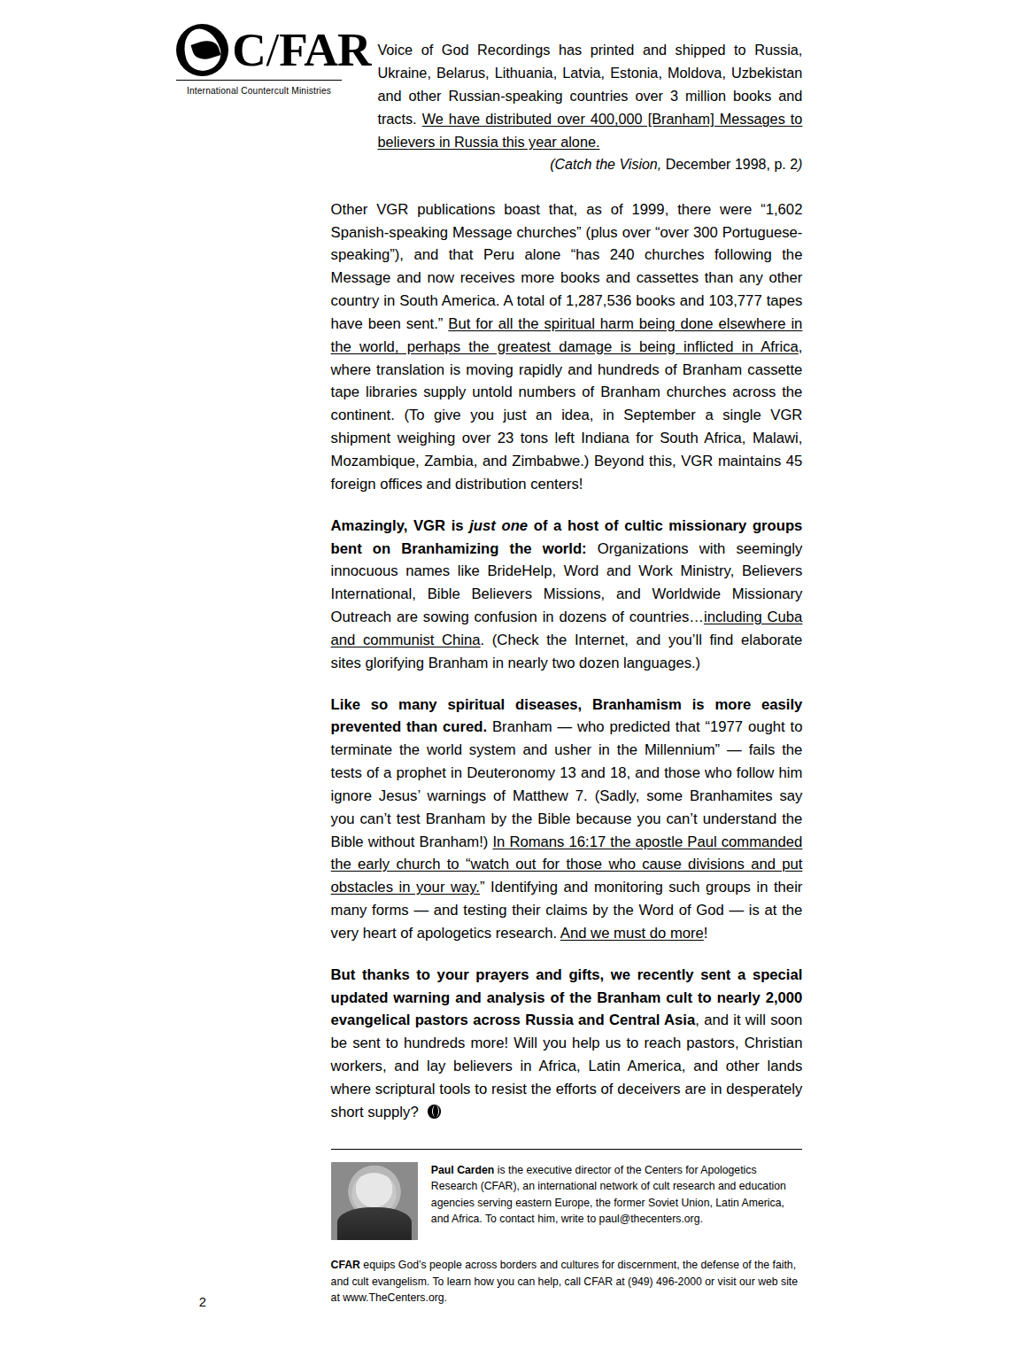C/FAR
International Countercult Ministries
Voice of God Recordings has printed and shipped to Russia, Ukraine, Belarus, Lithuania, Latvia, Estonia, Moldova, Uzbekistan and other Russian-speaking countries over 3 million books and tracts. We have distributed over 400,000 [Branham] Messages to believers in Russia this year alone.
(Catch the Vision, December 1998, p. 2)
Other VGR publications boast that, as of 1999, there were “1,602 Spanish-speaking Message churches” (plus over “over 300 Portuguese-speaking”), and that Peru alone “has 240 churches following the Message and now receives more books and cassettes than any other country in South America. A total of 1,287,536 books and 103,777 tapes have been sent.” But for all the spiritual harm being done elsewhere in the world, perhaps the greatest damage is being inflicted in Africa, where translation is moving rapidly and hundreds of Branham cassette tape libraries supply untold numbers of Branham churches across the continent. (To give you just an idea, in September a single VGR shipment weighing over 23 tons left Indiana for South Africa, Malawi, Mozambique, Zambia, and Zimbabwe.) Beyond this, VGR maintains 45 foreign offices and distribution centers!
Amazingly, VGR is just one of a host of cultic missionary groups bent on Branhamizing the world: Organizations with seemingly innocuous names like BrideHelp, Word and Work Ministry, Believers International, Bible Believers Missions, and Worldwide Missionary Outreach are sowing confusion in dozens of countries…including Cuba and communist China. (Check the Internet, and you’ll find elaborate sites glorifying Branham in nearly two dozen languages.)
Like so many spiritual diseases, Branhamism is more easily prevented than cured. Branham — who predicted that “1977 ought to terminate the world system and usher in the Millennium” — fails the tests of a prophet in Deuteronomy 13 and 18, and those who follow him ignore Jesus’ warnings of Matthew 7. (Sadly, some Branhamites say you can’t test Branham by the Bible because you can’t understand the Bible without Branham!) In Romans 16:17 the apostle Paul commanded the early church to “watch out for those who cause divisions and put obstacles in your way.” Identifying and monitoring such groups in their many forms — and testing their claims by the Word of God — is at the very heart of apologetics research. And we must do more!
But thanks to your prayers and gifts, we recently sent a special updated warning and analysis of the Branham cult to nearly 2,000 evangelical pastors across Russia and Central Asia, and it will soon be sent to hundreds more! Will you help us to reach pastors, Christian workers, and lay believers in Africa, Latin America, and other lands where scriptural tools to resist the efforts of deceivers are in desperately short supply?
Paul Carden is the executive director of the Centers for Apologetics Research (CFAR), an international network of cult research and education agencies serving eastern Europe, the former Soviet Union, Latin America, and Africa. To contact him, write to paul@thecenters.org.
CFAR equips God’s people across borders and cultures for discernment, the defense of the faith, and cult evangelism. To learn how you can help, call CFAR at (949) 496-2000 or visit our web site at www.TheCenters.org.
2